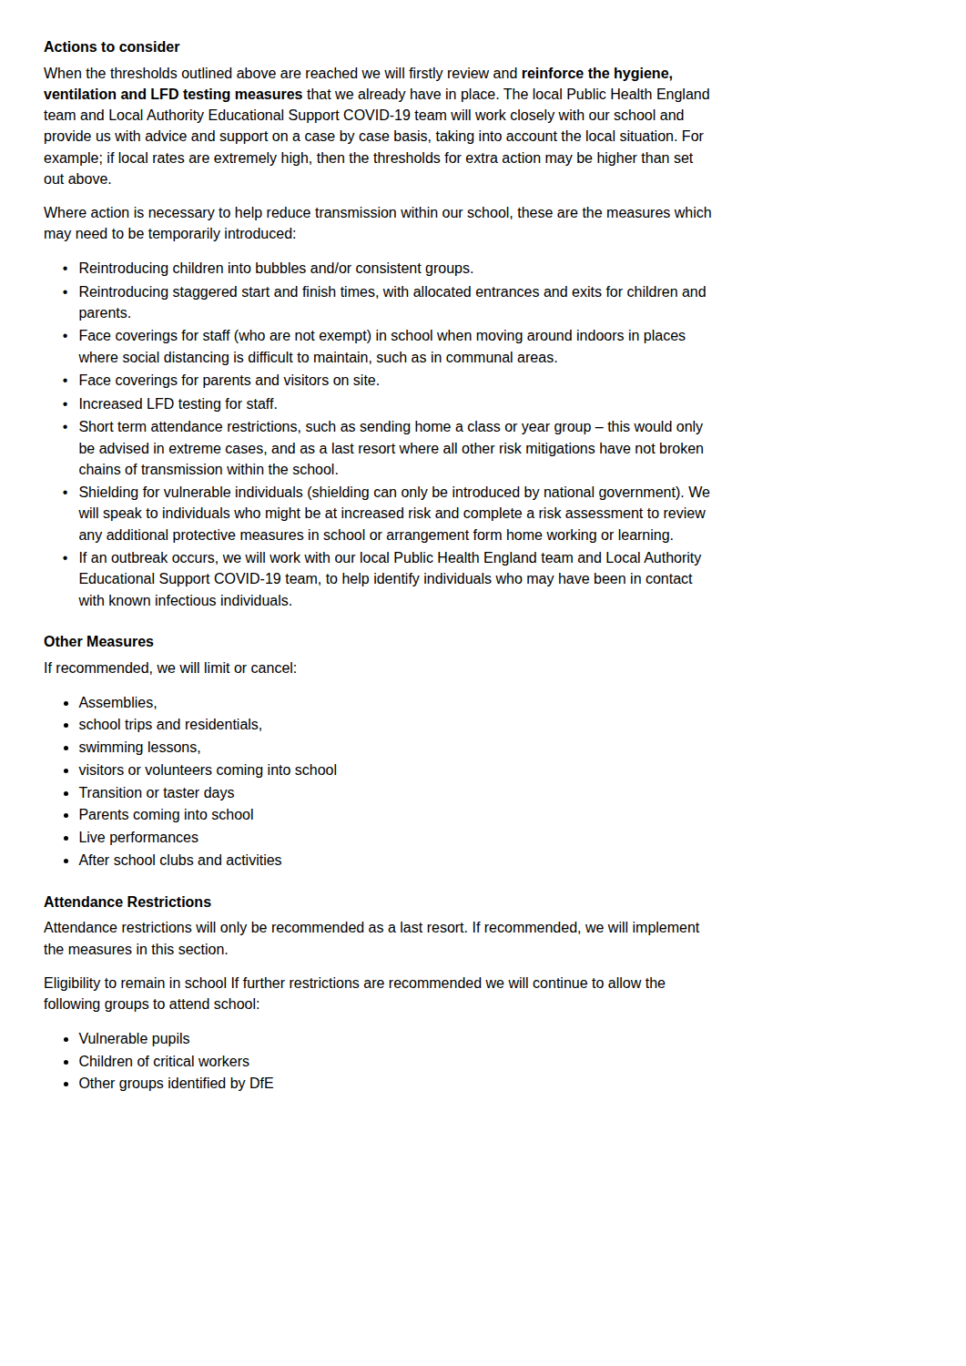Actions to consider
When the thresholds outlined above are reached we will firstly review and reinforce the hygiene, ventilation and LFD testing measures that we already have in place. The local Public Health England team and Local Authority Educational Support COVID-19 team will work closely with our school and provide us with advice and support on a case by case basis, taking into account the local situation. For example; if local rates are extremely high, then the thresholds for extra action may be higher than set out above.
Where action is necessary to help reduce transmission within our school, these are the measures which may need to be temporarily introduced:
Reintroducing children into bubbles and/or consistent groups.
Reintroducing staggered start and finish times, with allocated entrances and exits for children and parents.
Face coverings for staff (who are not exempt) in school when moving around indoors in places where social distancing is difficult to maintain, such as in communal areas.
Face coverings for parents and visitors on site.
Increased LFD testing for staff.
Short term attendance restrictions, such as sending home a class or year group – this would only be advised in extreme cases, and as a last resort where all other risk mitigations have not broken chains of transmission within the school.
Shielding for vulnerable individuals (shielding can only be introduced by national government). We will speak to individuals who might be at increased risk and complete a risk assessment to review any additional protective measures in school or arrangement form home working or learning.
If an outbreak occurs, we will work with our local Public Health England team and Local Authority Educational Support COVID-19 team, to help identify individuals who may have been in contact with known infectious individuals.
Other Measures
If recommended, we will limit or cancel:
Assemblies,
school trips and residentials,
swimming lessons,
visitors or volunteers coming into school
Transition or taster days
Parents coming into school
Live performances
After school clubs and activities
Attendance Restrictions
Attendance restrictions will only be recommended as a last resort. If recommended, we will implement the measures in this section.
Eligibility to remain in school If further restrictions are recommended we will continue to allow the following groups to attend school:
Vulnerable pupils
Children of critical workers
Other groups identified by DfE